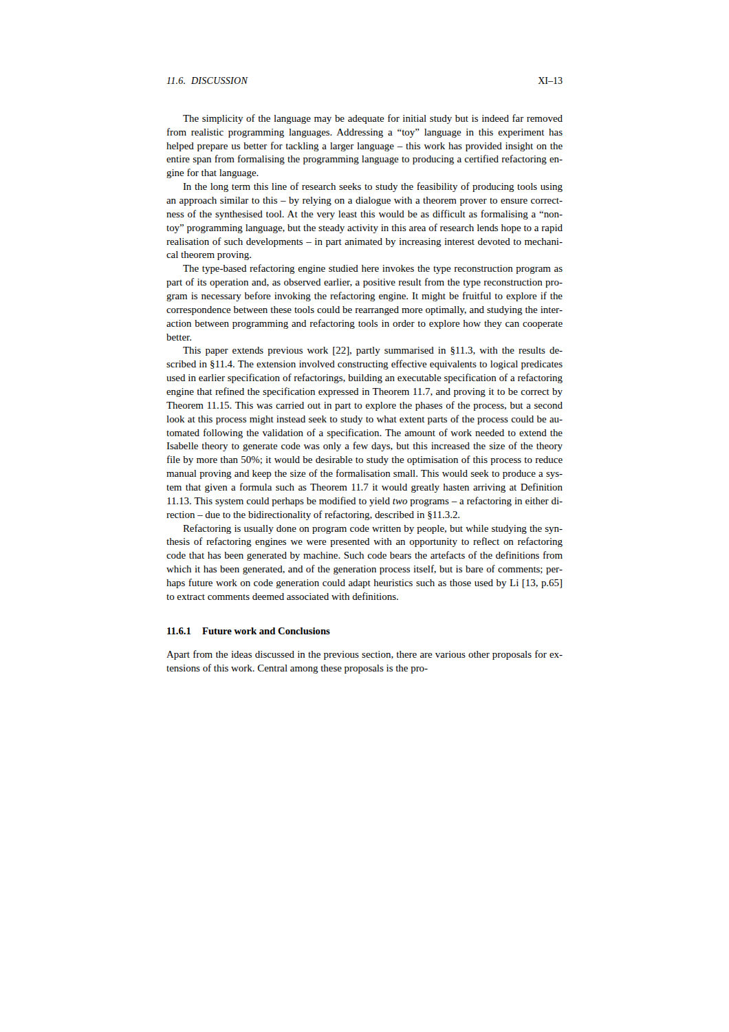11.6. DISCUSSION XI–13
The simplicity of the language may be adequate for initial study but is indeed far removed from realistic programming languages. Addressing a “toy” language in this experiment has helped prepare us better for tackling a larger language – this work has provided insight on the entire span from formalising the programming language to producing a certified refactoring engine for that language.
In the long term this line of research seeks to study the feasibility of producing tools using an approach similar to this – by relying on a dialogue with a theorem prover to ensure correctness of the synthesised tool. At the very least this would be as difficult as formalising a “non-toy” programming language, but the steady activity in this area of research lends hope to a rapid realisation of such developments – in part animated by increasing interest devoted to mechanical theorem proving.
The type-based refactoring engine studied here invokes the type reconstruction program as part of its operation and, as observed earlier, a positive result from the type reconstruction program is necessary before invoking the refactoring engine. It might be fruitful to explore if the correspondence between these tools could be rearranged more optimally, and studying the interaction between programming and refactoring tools in order to explore how they can cooperate better.
This paper extends previous work [22], partly summarised in §11.3, with the results described in §11.4. The extension involved constructing effective equivalents to logical predicates used in earlier specification of refactorings, building an executable specification of a refactoring engine that refined the specification expressed in Theorem 11.7, and proving it to be correct by Theorem 11.15. This was carried out in part to explore the phases of the process, but a second look at this process might instead seek to study to what extent parts of the process could be automated following the validation of a specification. The amount of work needed to extend the Isabelle theory to generate code was only a few days, but this increased the size of the theory file by more than 50%; it would be desirable to study the optimisation of this process to reduce manual proving and keep the size of the formalisation small. This would seek to produce a system that given a formula such as Theorem 11.7 it would greatly hasten arriving at Definition 11.13. This system could perhaps be modified to yield two programs – a refactoring in either direction – due to the bidirectionality of refactoring, described in §11.3.2.
Refactoring is usually done on program code written by people, but while studying the synthesis of refactoring engines we were presented with an opportunity to reflect on refactoring code that has been generated by machine. Such code bears the artefacts of the definitions from which it has been generated, and of the generation process itself, but is bare of comments; perhaps future work on code generation could adapt heuristics such as those used by Li [13, p.65] to extract comments deemed associated with definitions.
11.6.1 Future work and Conclusions
Apart from the ideas discussed in the previous section, there are various other proposals for extensions of this work. Central among these proposals is the pro-